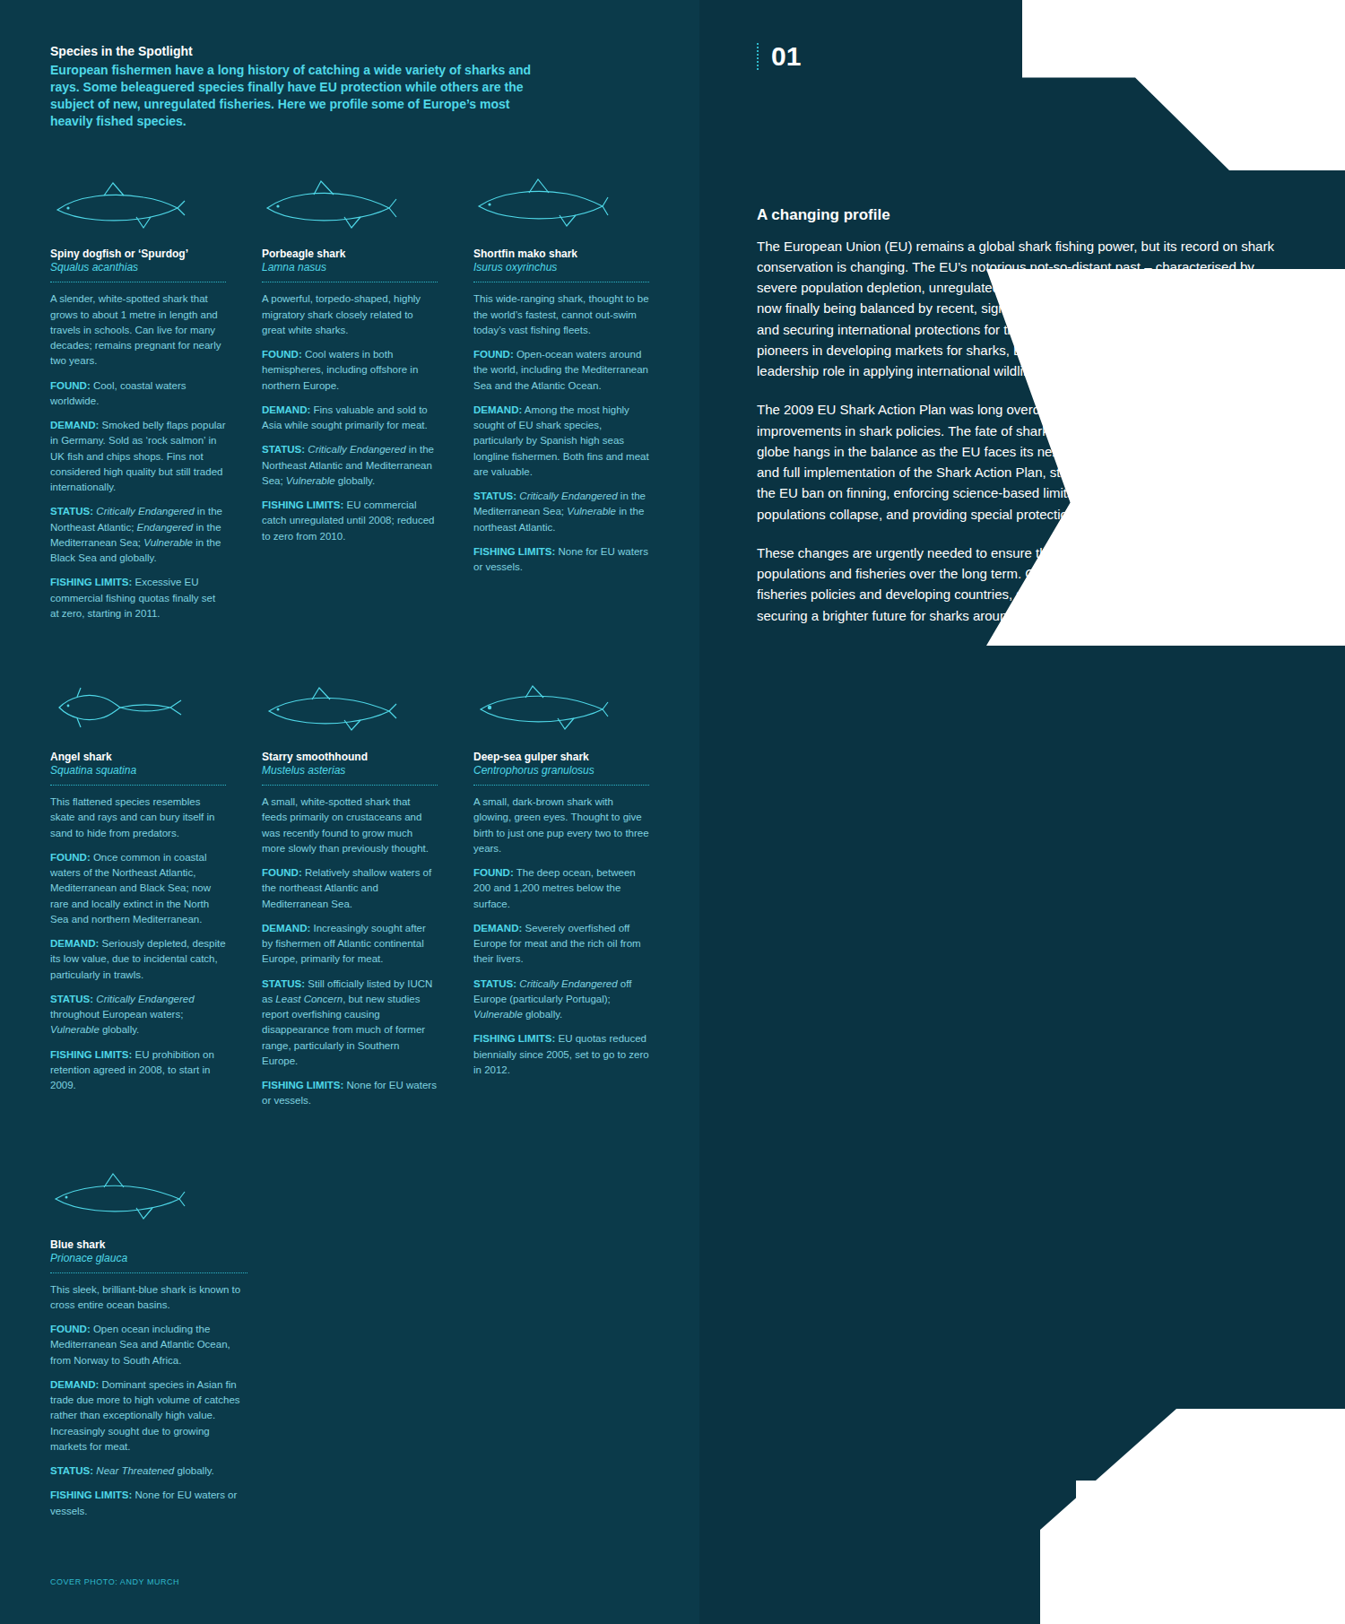Species in the Spotlight
European fishermen have a long history of catching a wide variety of sharks and rays. Some beleaguered species finally have EU protection while others are the subject of new, unregulated fisheries. Here we profile some of Europe’s most heavily fished species.
Spiny dogfish or ‘Spurdog’
Squalus acanthias
A slender, white-spotted shark that grows to about 1 metre in length and travels in schools. Can live for many decades; remains pregnant for nearly two years.
FOUND: Cool, coastal waters worldwide.
DEMAND: Smoked belly flaps popular in Germany. Sold as ‘rock salmon’ in UK fish and chips shops. Fins not considered high quality but still traded internationally.
STATUS: Critically Endangered in the Northeast Atlantic; Endangered in the Mediterranean Sea; Vulnerable in the Black Sea and globally.
FISHING LIMITS: Excessive EU commercial fishing quotas finally set at zero, starting in 2011.
Porbeagle shark
Lamna nasus
A powerful, torpedo-shaped, highly migratory shark closely related to great white sharks.
FOUND: Cool waters in both hemispheres, including offshore in northern Europe.
DEMAND: Fins valuable and sold to Asia while sought primarily for meat.
STATUS: Critically Endangered in the Northeast Atlantic and Mediterranean Sea; Vulnerable globally.
FISHING LIMITS: EU commercial catch unregulated until 2008; reduced to zero from 2010.
Shortfin mako shark
Isurus oxyrinchus
This wide-ranging shark, thought to be the world’s fastest, cannot out-swim today’s vast fishing fleets.
FOUND: Open-ocean waters around the world, including the Mediterranean Sea and the Atlantic Ocean.
DEMAND: Among the most highly sought of EU shark species, particularly by Spanish high seas longline fishermen. Both fins and meat are valuable.
STATUS: Critically Endangered in the Mediterranean Sea; Vulnerable in the northeast Atlantic.
FISHING LIMITS: None for EU waters or vessels.
Angel shark
Squatina squatina
This flattened species resembles skate and rays and can bury itself in sand to hide from predators.
FOUND: Once common in coastal waters of the Northeast Atlantic, Mediterranean and Black Sea; now rare and locally extinct in the North Sea and northern Mediterranean.
DEMAND: Seriously depleted, despite its low value, due to incidental catch, particularly in trawls.
STATUS: Critically Endangered throughout European waters; Vulnerable globally.
FISHING LIMITS: EU prohibition on retention agreed in 2008, to start in 2009.
Starry smoothhound
Mustelus asterias
A small, white-spotted shark that feeds primarily on crustaceans and was recently found to grow much more slowly than previously thought.
FOUND: Relatively shallow waters of the northeast Atlantic and Mediterranean Sea.
DEMAND: Increasingly sought after by fishermen off Atlantic continental Europe, primarily for meat.
STATUS: Still officially listed by IUCN as Least Concern, but new studies report overfishing causing disappearance from much of former range, particularly in Southern Europe.
FISHING LIMITS: None for EU waters or vessels.
Deep-sea gulper shark
Centrophorus granulosus
A small, dark-brown shark with glowing, green eyes. Thought to give birth to just one pup every two to three years.
FOUND: The deep ocean, between 200 and 1,200 metres below the surface.
DEMAND: Severely overfished off Europe for meat and the rich oil from their livers.
STATUS: Critically Endangered off Europe (particularly Portugal); Vulnerable globally.
FISHING LIMITS: EU quotas reduced biennially since 2005, set to go to zero in 2012.
Blue shark
Prionace glauca
This sleek, brilliant-blue shark is known to cross entire ocean basins.
FOUND: Open ocean including the Mediterranean Sea and Atlantic Ocean, from Norway to South Africa.
DEMAND: Dominant species in Asian fin trade due more to high volume of catches rather than exceptionally high value. Increasingly sought due to growing markets for meat.
STATUS: Near Threatened globally.
FISHING LIMITS: None for EU waters or vessels.
COVER PHOTO: ANDY MURCH
01
A changing profile
The European Union (EU) remains a global shark fishing power, but its record on shark conservation is changing. The EU’s notorious not-so-distant past – characterised by severe population depletion, unregulated fishing and exceptionally weak regulations – is now finally being balanced by recent, significant strides toward limiting EU shark fisheries and securing international protections for the most vulnerable shark species. Long-time pioneers in developing markets for sharks, EU Member States are now also taking a leadership role in applying international wildlife treaties to sharks.
The 2009 EU Shark Action Plan was long overdue, but has set the stage for sweeping improvements in shark policies. The fate of shark populations off Europe and all over the globe hangs in the balance as the EU faces its next big challenge: cooperative, prompt and full implementation of the Shark Action Plan, starting with closing the loopholes in the EU ban on finning, enforcing science-based limits on shark fisheries before populations collapse, and providing special protections for endangered shark species.
These changes are urgently needed to ensure the sustainability of European shark populations and fisheries over the long term. Given the EU’s influence on international fisheries policies and developing countries, such improvements are also critical for securing a brighter future for sharks around the world.